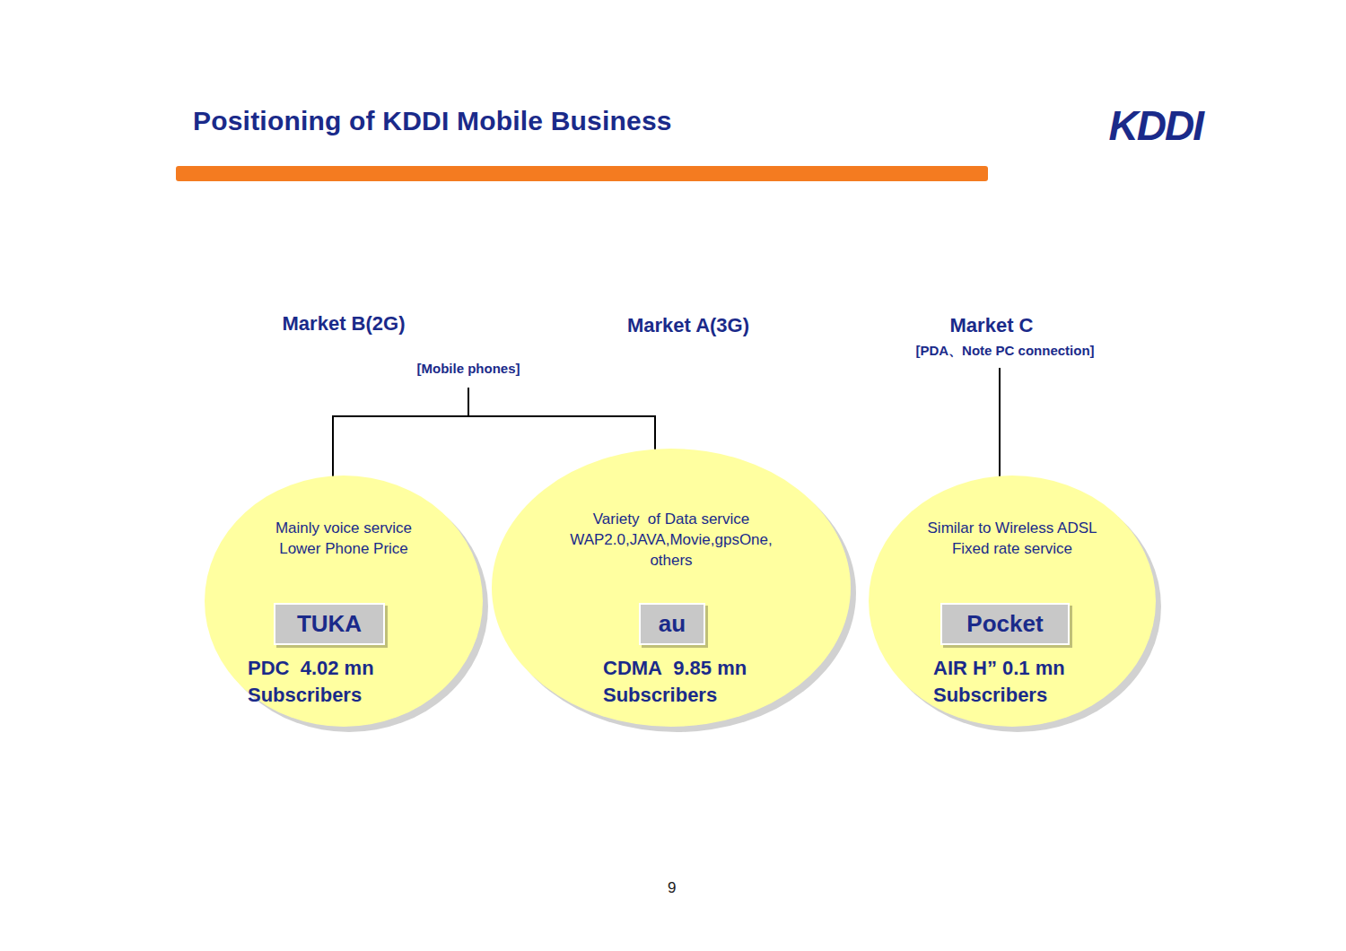Positioning of KDDI Mobile Business
KDDI
Market B(2G)
Market A(3G)
Market C
[PDA、Note PC connection]
[Mobile phones]
Mainly voice service
Lower Phone Price
Variety of Data service
WAP2.0,JAVA,Movie,gpsOne,
others
Similar to Wireless ADSL
Fixed rate service
TUKA
au
Pocket
PDC 4.02 mn
Subscribers
CDMA 9.85 mn
Subscribers
AIR H” 0.1 mn
Subscribers
9